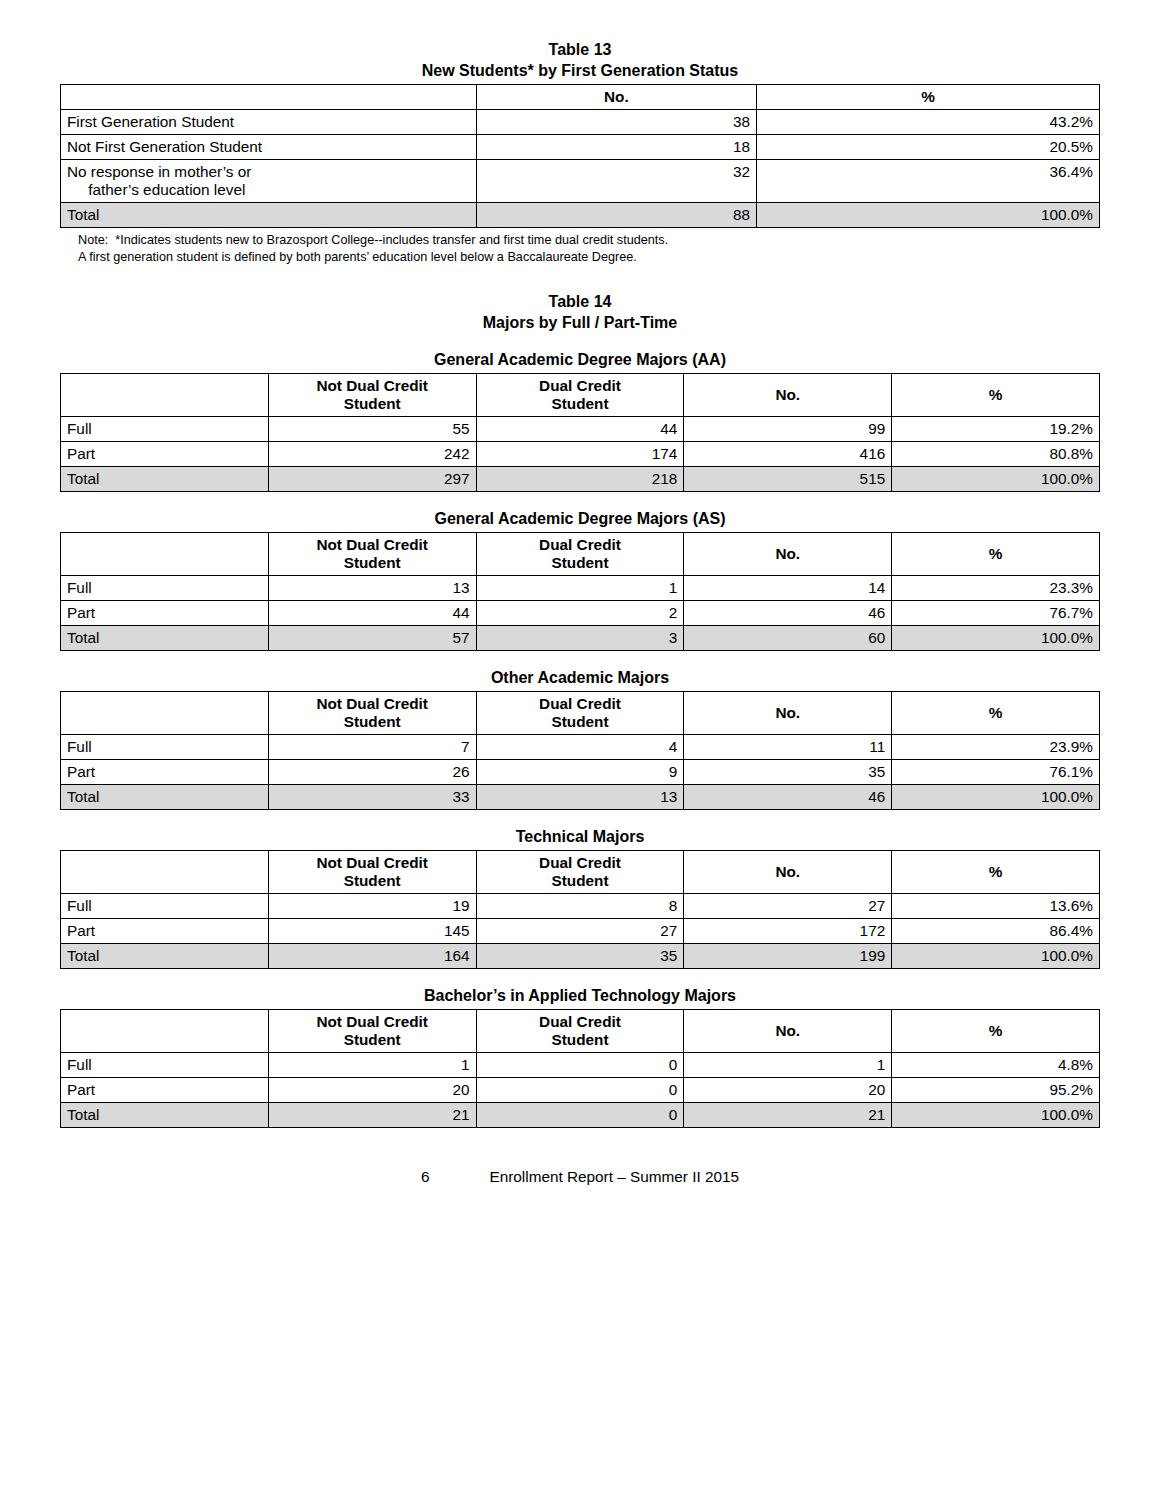Table 13
New Students* by First Generation Status
| | No. | % |
| --- | --- | --- |
| First Generation Student | 38 | 43.2% |
| Not First Generation Student | 18 | 20.5% |
| No response in mother’s or father’s education level | 32 | 36.4% |
| Total | 88 | 100.0% |
Note: *Indicates students new to Brazosport College--includes transfer and first time dual credit students.
A first generation student is defined by both parents’ education level below a Baccalaureate Degree.
Table 14
Majors by Full / Part-Time
General Academic Degree Majors (AA)
| | Not Dual Credit Student | Dual Credit Student | No. | % |
| --- | --- | --- | --- | --- |
| Full | 55 | 44 | 99 | 19.2% |
| Part | 242 | 174 | 416 | 80.8% |
| Total | 297 | 218 | 515 | 100.0% |
General Academic Degree Majors (AS)
| | Not Dual Credit Student | Dual Credit Student | No. | % |
| --- | --- | --- | --- | --- |
| Full | 13 | 1 | 14 | 23.3% |
| Part | 44 | 2 | 46 | 76.7% |
| Total | 57 | 3 | 60 | 100.0% |
Other Academic Majors
| | Not Dual Credit Student | Dual Credit Student | No. | % |
| --- | --- | --- | --- | --- |
| Full | 7 | 4 | 11 | 23.9% |
| Part | 26 | 9 | 35 | 76.1% |
| Total | 33 | 13 | 46 | 100.0% |
Technical Majors
| | Not Dual Credit Student | Dual Credit Student | No. | % |
| --- | --- | --- | --- | --- |
| Full | 19 | 8 | 27 | 13.6% |
| Part | 145 | 27 | 172 | 86.4% |
| Total | 164 | 35 | 199 | 100.0% |
Bachelor’s in Applied Technology Majors
| | Not Dual Credit Student | Dual Credit Student | No. | % |
| --- | --- | --- | --- | --- |
| Full | 1 | 0 | 1 | 4.8% |
| Part | 20 | 0 | 20 | 95.2% |
| Total | 21 | 0 | 21 | 100.0% |
6 Enrollment Report – Summer II 2015